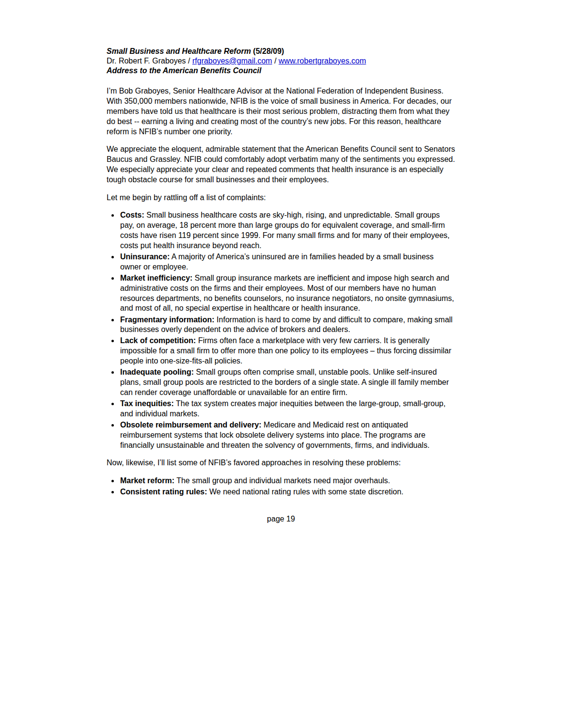Small Business and Healthcare Reform (5/28/09)
Dr. Robert F. Graboyes / rfgraboyes@gmail.com / www.robertgraboyes.com
Address to the American Benefits Council
I’m Bob Graboyes, Senior Healthcare Advisor at the National Federation of Independent Business. With 350,000 members nationwide, NFIB is the voice of small business in America. For decades, our members have told us that healthcare is their most serious problem, distracting them from what they do best -- earning a living and creating most of the country’s new jobs. For this reason, healthcare reform is NFIB’s number one priority.
We appreciate the eloquent, admirable statement that the American Benefits Council sent to Senators Baucus and Grassley. NFIB could comfortably adopt verbatim many of the sentiments you expressed. We especially appreciate your clear and repeated comments that health insurance is an especially tough obstacle course for small businesses and their employees.
Let me begin by rattling off a list of complaints:
Costs: Small business healthcare costs are sky-high, rising, and unpredictable. Small groups pay, on average, 18 percent more than large groups do for equivalent coverage, and small-firm costs have risen 119 percent since 1999. For many small firms and for many of their employees, costs put health insurance beyond reach.
Uninsurance: A majority of America’s uninsured are in families headed by a small business owner or employee.
Market inefficiency: Small group insurance markets are inefficient and impose high search and administrative costs on the firms and their employees. Most of our members have no human resources departments, no benefits counselors, no insurance negotiators, no onsite gymnasiums, and most of all, no special expertise in healthcare or health insurance.
Fragmentary information: Information is hard to come by and difficult to compare, making small businesses overly dependent on the advice of brokers and dealers.
Lack of competition: Firms often face a marketplace with very few carriers. It is generally impossible for a small firm to offer more than one policy to its employees – thus forcing dissimilar people into one-size-fits-all policies.
Inadequate pooling: Small groups often comprise small, unstable pools. Unlike self-insured plans, small group pools are restricted to the borders of a single state. A single ill family member can render coverage unaffordable or unavailable for an entire firm.
Tax inequities: The tax system creates major inequities between the large-group, small-group, and individual markets.
Obsolete reimbursement and delivery: Medicare and Medicaid rest on antiquated reimbursement systems that lock obsolete delivery systems into place. The programs are financially unsustainable and threaten the solvency of governments, firms, and individuals.
Now, likewise, I’ll list some of NFIB’s favored approaches in resolving these problems:
Market reform: The small group and individual markets need major overhauls.
Consistent rating rules: We need national rating rules with some state discretion.
page 19